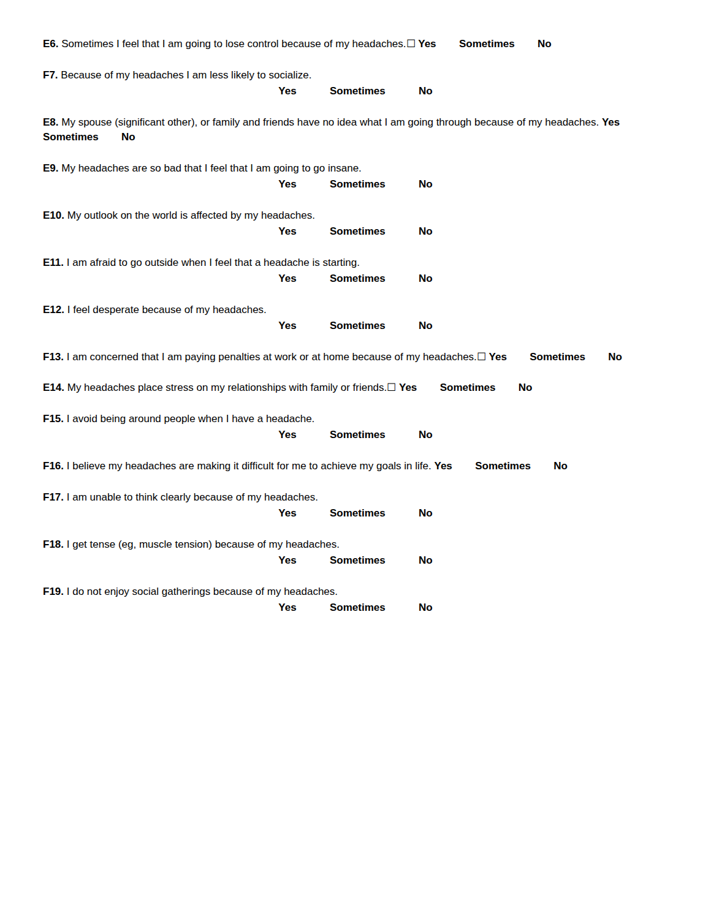E6. Sometimes I feel that I am going to lose control because of my headaches.☐ Yes Sometimes No
F7. Because of my headaches I am less likely to socialize.
Yes Sometimes No
E8. My spouse (significant other), or family and friends have no idea what I am going through because of my headaches. Yes Sometimes No
E9. My headaches are so bad that I feel that I am going to go insane.
Yes Sometimes No
E10. My outlook on the world is affected by my headaches.
Yes Sometimes No
E11. I am afraid to go outside when I feel that a headache is starting.
Yes Sometimes No
E12. I feel desperate because of my headaches.
Yes Sometimes No
F13. I am concerned that I am paying penalties at work or at home because of my headaches.☐ Yes Sometimes No
E14. My headaches place stress on my relationships with family or friends.☐ Yes Sometimes No
F15. I avoid being around people when I have a headache.
Yes Sometimes No
F16. I believe my headaches are making it difficult for me to achieve my goals in life. Yes Sometimes No
F17. I am unable to think clearly because of my headaches.
Yes Sometimes No
F18. I get tense (eg, muscle tension) because of my headaches.
Yes Sometimes No
F19. I do not enjoy social gatherings because of my headaches.
Yes Sometimes No